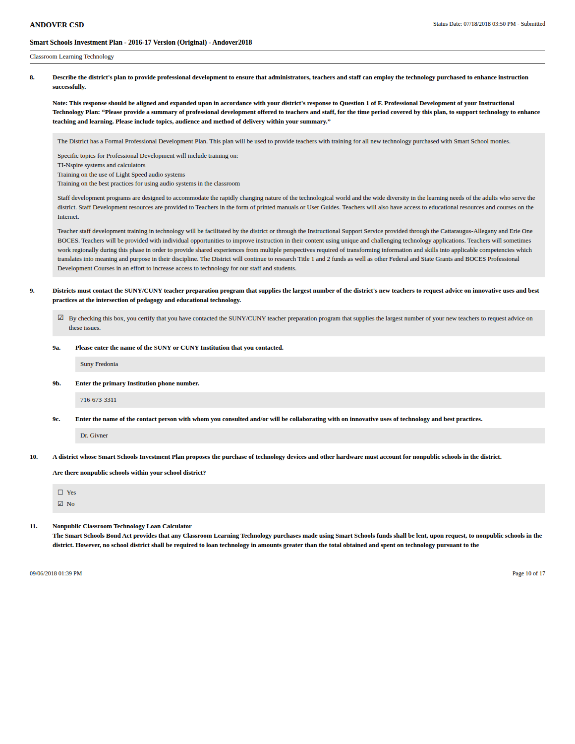Andover CSD
Status Date: 07/18/2018 03:50 PM - Submitted
Smart Schools Investment Plan - 2016-17 Version (Original) - Andover2018
Classroom Learning Technology
8. Describe the district's plan to provide professional development to ensure that administrators, teachers and staff can employ the technology purchased to enhance instruction successfully.
Note: This response should be aligned and expanded upon in accordance with your district's response to Question 1 of F. Professional Development of your Instructional Technology Plan: “Please provide a summary of professional development offered to teachers and staff, for the time period covered by this plan, to support technology to enhance teaching and learning. Please include topics, audience and method of delivery within your summary.”
The District has a Formal Professional Development Plan. This plan will be used to provide teachers with training for all new technology purchased with Smart School monies.
Specific topics for Professional Development will include training on:
TI-Nspire systems and calculators
Training on the use of Light Speed audio systems
Training on the best practices for using audio systems in the classroom
Staff development programs are designed to accommodate the rapidly changing nature of the technological world and the wide diversity in the learning needs of the adults who serve the district. Staff Development resources are provided to Teachers in the form of printed manuals or User Guides. Teachers will also have access to educational resources and courses on the Internet.
Teacher staff development training in technology will be facilitated by the district or through the Instructional Support Service provided through the Cattaraugus-Allegany and Erie One BOCES. Teachers will be provided with individual opportunities to improve instruction in their content using unique and challenging technology applications. Teachers will sometimes work regionally during this phase in order to provide shared experiences from multiple perspectives required of transforming information and skills into applicable competencies which translates into meaning and purpose in their discipline. The District will continue to research Title 1 and 2 funds as well as other Federal and State Grants and BOCES Professional Development Courses in an effort to increase access to technology for our staff and students.
9. Districts must contact the SUNY/CUNY teacher preparation program that supplies the largest number of the district's new teachers to request advice on innovative uses and best practices at the intersection of pedagogy and educational technology.
☑ By checking this box, you certify that you have contacted the SUNY/CUNY teacher preparation program that supplies the largest number of your new teachers to request advice on these issues.
9a. Please enter the name of the SUNY or CUNY Institution that you contacted.
Suny Fredonia
9b. Enter the primary Institution phone number.
716-673-3311
9c. Enter the name of the contact person with whom you consulted and/or will be collaborating with on innovative uses of technology and best practices.
Dr. Givner
10. A district whose Smart Schools Investment Plan proposes the purchase of technology devices and other hardware must account for nonpublic schools in the district.
Are there nonpublic schools within your school district?
☐ Yes
☑ No
11. Nonpublic Classroom Technology Loan Calculator
The Smart Schools Bond Act provides that any Classroom Learning Technology purchases made using Smart Schools funds shall be lent, upon request, to nonpublic schools in the district. However, no school district shall be required to loan technology in amounts greater than the total obtained and spent on technology pursuant to the
09/06/2018 01:39 PM
Page 10 of 17